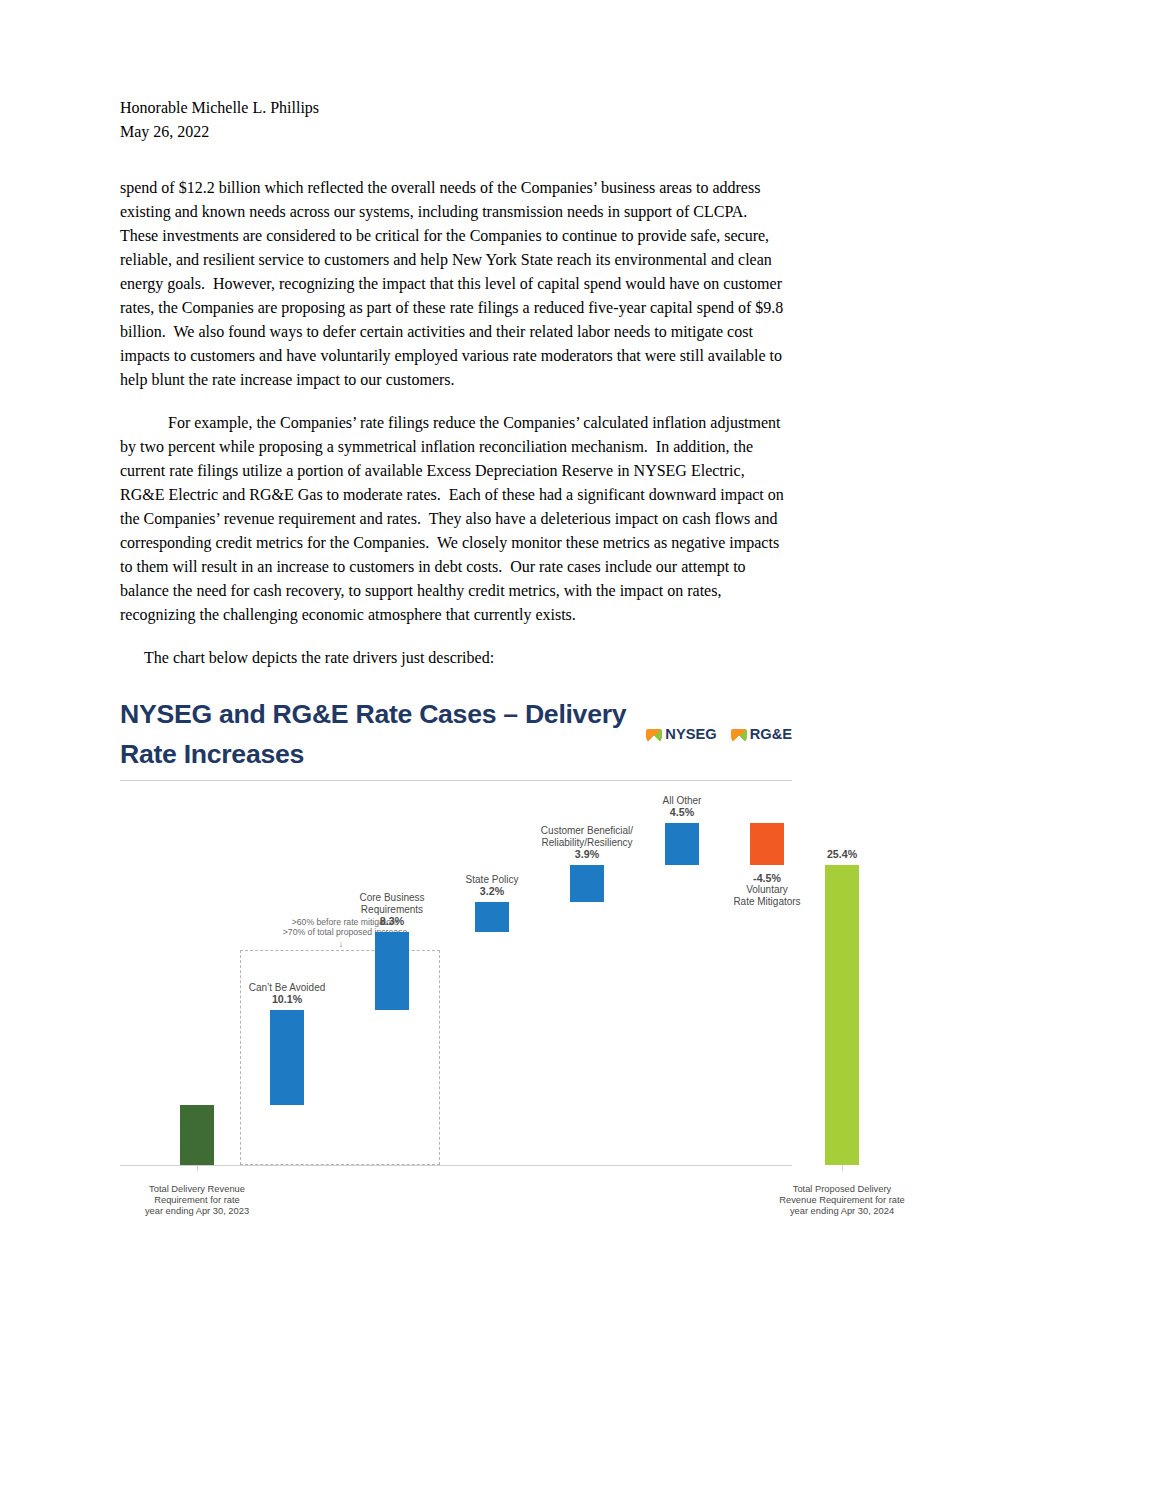Honorable Michelle L. Phillips
May 26, 2022
spend of $12.2 billion which reflected the overall needs of the Companies’ business areas to address existing and known needs across our systems, including transmission needs in support of CLCPA. These investments are considered to be critical for the Companies to continue to provide safe, secure, reliable, and resilient service to customers and help New York State reach its environmental and clean energy goals. However, recognizing the impact that this level of capital spend would have on customer rates, the Companies are proposing as part of these rate filings a reduced five-year capital spend of $9.8 billion. We also found ways to defer certain activities and their related labor needs to mitigate cost impacts to customers and have voluntarily employed various rate moderators that were still available to help blunt the rate increase impact to our customers.
For example, the Companies’ rate filings reduce the Companies’ calculated inflation adjustment by two percent while proposing a symmetrical inflation reconciliation mechanism. In addition, the current rate filings utilize a portion of available Excess Depreciation Reserve in NYSEG Electric, RG&E Electric and RG&E Gas to moderate rates. Each of these had a significant downward impact on the Companies’ revenue requirement and rates. They also have a deleterious impact on cash flows and corresponding credit metrics for the Companies. We closely monitor these metrics as negative impacts to them will result in an increase to customers in debt costs. Our rate cases include our attempt to balance the need for cash recovery, to support healthy credit metrics, with the impact on rates, recognizing the challenging economic atmosphere that currently exists.
The chart below depicts the rate drivers just described:
NYSEG and RG&E Rate Cases – Delivery Rate Increases
NYSEG RG&E
>60% before rate mitigators
>70% of total proposed increase
↓
Total Delivery Revenue
Requirement for rate
year ending Apr 30, 2023
Can’t Be Avoided
10.1%
Core Business
Requirements
8.3%
State Policy
3.2%
Customer Beneficial/
Reliability/Resiliency
3.9%
All Other
4.5%
-4.5% Voluntary
Rate Mitigators
25.4%
Total Proposed Delivery
Revenue Requirement for rate
year ending Apr 30, 2024